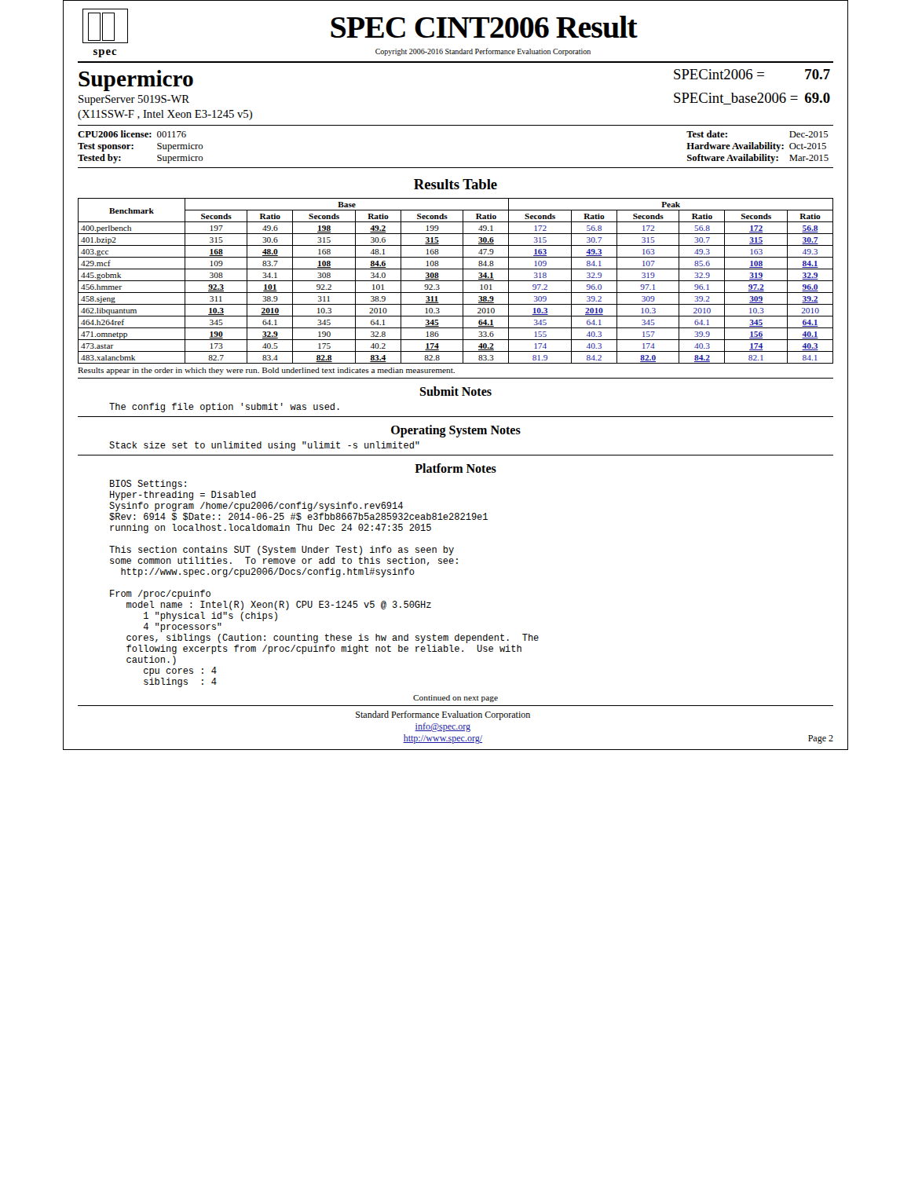spec
SPEC CINT2006 Result
Copyright 2006-2016 Standard Performance Evaluation Corporation
Supermicro
SuperServer 5019S-WR
(X11SSW-F , Intel Xeon E3-1245 v5)
| SPECint2006 = | 70.7 |
| SPECint_base2006 = | 69.0 |
| CPU2006 license: | 001176 |
| Test sponsor: | Supermicro |
| Tested by: | Supermicro |
| Test date: | Dec-2015 |
| Hardware Availability: | Oct-2015 |
| Software Availability: | Mar-2015 |
Results Table
| Benchmark | Base | Peak |
| --- | --- | --- |
| Seconds | Ratio | Seconds | Ratio | Seconds | Ratio | Seconds | Ratio | Seconds | Ratio | Seconds | Ratio |
| 400.perlbench | 197 | 49.6 | 198 | 49.2 | 199 | 49.1 | 172 | 56.8 | 172 | 56.8 | 172 | 56.8 |
| 401.bzip2 | 315 | 30.6 | 315 | 30.6 | 315 | 30.6 | 315 | 30.7 | 315 | 30.7 | 315 | 30.7 |
| 403.gcc | 168 | 48.0 | 168 | 48.1 | 168 | 47.9 | 163 | 49.3 | 163 | 49.3 | 163 | 49.3 |
| 429.mcf | 109 | 83.7 | 108 | 84.6 | 108 | 84.8 | 109 | 84.1 | 107 | 85.6 | 108 | 84.1 |
| 445.gobmk | 308 | 34.1 | 308 | 34.0 | 308 | 34.1 | 318 | 32.9 | 319 | 32.9 | 319 | 32.9 |
| 456.hmmer | 92.3 | 101 | 92.2 | 101 | 92.3 | 101 | 97.2 | 96.0 | 97.1 | 96.1 | 97.2 | 96.0 |
| 458.sjeng | 311 | 38.9 | 311 | 38.9 | 311 | 38.9 | 309 | 39.2 | 309 | 39.2 | 309 | 39.2 |
| 462.libquantum | 10.3 | 2010 | 10.3 | 2010 | 10.3 | 2010 | 10.3 | 2010 | 10.3 | 2010 | 10.3 | 2010 |
| 464.h264ref | 345 | 64.1 | 345 | 64.1 | 345 | 64.1 | 345 | 64.1 | 345 | 64.1 | 345 | 64.1 |
| 471.omnetpp | 190 | 32.9 | 190 | 32.8 | 186 | 33.6 | 155 | 40.3 | 157 | 39.9 | 156 | 40.1 |
| 473.astar | 173 | 40.5 | 175 | 40.2 | 174 | 40.2 | 174 | 40.3 | 174 | 40.3 | 174 | 40.3 |
| 483.xalancbmk | 82.7 | 83.4 | 82.8 | 83.4 | 82.8 | 83.3 | 81.9 | 84.2 | 82.0 | 84.2 | 82.1 | 84.1 |
Results appear in the order in which they were run. Bold underlined text indicates a median measurement.
Submit Notes
The config file option 'submit' was used.
Operating System Notes
Stack size set to unlimited using "ulimit -s unlimited"
Platform Notes
BIOS Settings:
Hyper-threading = Disabled
Sysinfo program /home/cpu2006/config/sysinfo.rev6914
$Rev: 6914 $ $Date:: 2014-06-25 #$ e3fbb8667b5a285932ceab81e28219e1
running on localhost.localdomain Thu Dec 24 02:47:35 2015

This section contains SUT (System Under Test) info as seen by
some common utilities.  To remove or add to this section, see:
  http://www.spec.org/cpu2006/Docs/config.html#sysinfo

From /proc/cpuinfo
   model name : Intel(R) Xeon(R) CPU E3-1245 v5 @ 3.50GHz
      1 "physical id"s (chips)
      4 "processors"
   cores, siblings (Caution: counting these is hw and system dependent.  The
   following excerpts from /proc/cpuinfo might not be reliable.  Use with
   caution.)
      cpu cores : 4
      siblings  : 4
Continued on next page
Standard Performance Evaluation Corporation
info@spec.org
http://www.spec.org/
Page 2